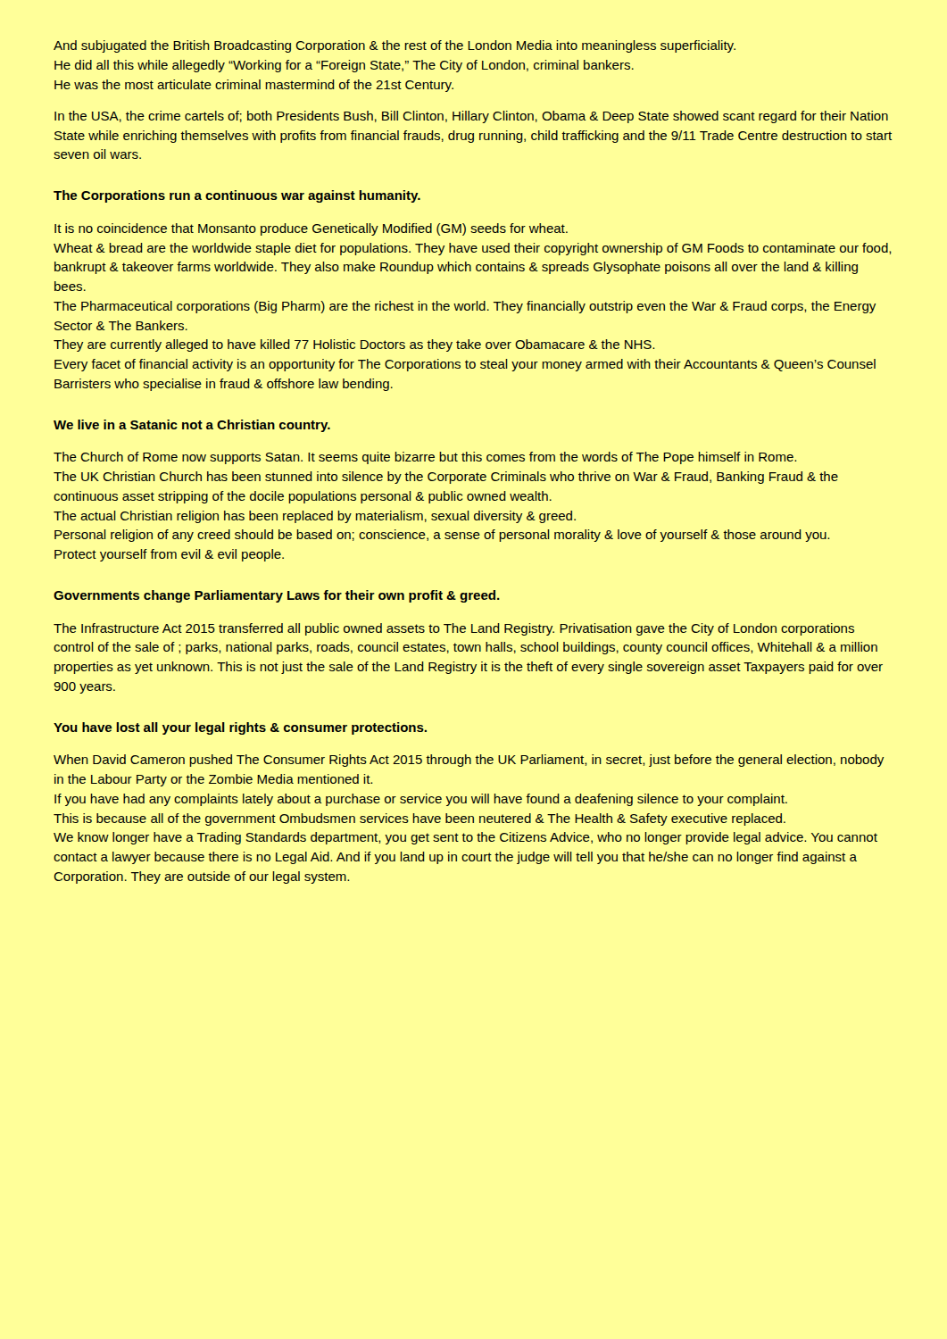And subjugated the British Broadcasting Corporation & the rest of the London Media into meaningless superficiality.
He did all this while allegedly “Working for a “Foreign State,” The City of London, criminal bankers.
He was the most articulate criminal mastermind of the 21st Century.
In the USA, the crime cartels of; both Presidents Bush, Bill Clinton, Hillary Clinton, Obama & Deep State showed scant regard for their Nation State while enriching themselves with profits from financial frauds, drug running, child trafficking and the 9/11 Trade Centre destruction to start seven oil wars.
The Corporations run a continuous war against humanity.
It is no coincidence that Monsanto produce Genetically Modified (GM) seeds for wheat.
Wheat & bread are the worldwide staple diet for populations. They have used their copyright ownership of GM Foods to contaminate our food, bankrupt & takeover farms worldwide. They also make Roundup which contains & spreads Glysophate poisons all over the land & killing bees.
The Pharmaceutical corporations (Big Pharm) are the richest in the world. They financially outstrip even the War & Fraud corps, the Energy Sector & The Bankers.
They are currently alleged to have killed 77 Holistic Doctors as they take over Obamacare & the NHS.
Every facet of financial activity is an opportunity for The Corporations to steal your money armed with their Accountants & Queen’s Counsel Barristers who specialise in fraud & offshore law bending.
We live in a Satanic not a Christian country.
The Church of Rome now supports Satan. It seems quite bizarre but this comes from the words of The Pope himself in Rome.
The UK Christian Church has been stunned into silence by the Corporate Criminals who thrive on War & Fraud, Banking Fraud & the continuous asset stripping of the docile populations personal & public owned wealth.
The actual Christian religion has been replaced by materialism, sexual diversity & greed.
Personal religion of any creed should be based on; conscience, a sense of personal morality & love of yourself & those around you.
Protect yourself from evil & evil people.
Governments change Parliamentary Laws for their own profit & greed.
The Infrastructure Act 2015 transferred all public owned assets to The Land Registry. Privatisation gave the City of London corporations control of the sale of ; parks, national parks, roads, council estates, town halls, school buildings, county council offices, Whitehall & a million properties as yet unknown. This is not just the sale of the Land Registry it is the theft of every single sovereign asset Taxpayers paid for over 900 years.
You have lost all your legal rights & consumer protections.
When David Cameron pushed The Consumer Rights Act 2015 through the UK Parliament, in secret, just before the general election, nobody in the Labour Party or the Zombie Media mentioned it.
If you have had any complaints lately about a purchase or service you will have found a deafening silence to your complaint.
This is because all of the government Ombudsmen services have been neutered & The Health & Safety executive replaced.
We know longer have a Trading Standards department, you get sent to the Citizens Advice, who no longer provide legal advice. You cannot contact a lawyer because there is no Legal Aid. And if you land up in court the judge will tell you that he/she can no longer find against a Corporation. They are outside of our legal system.